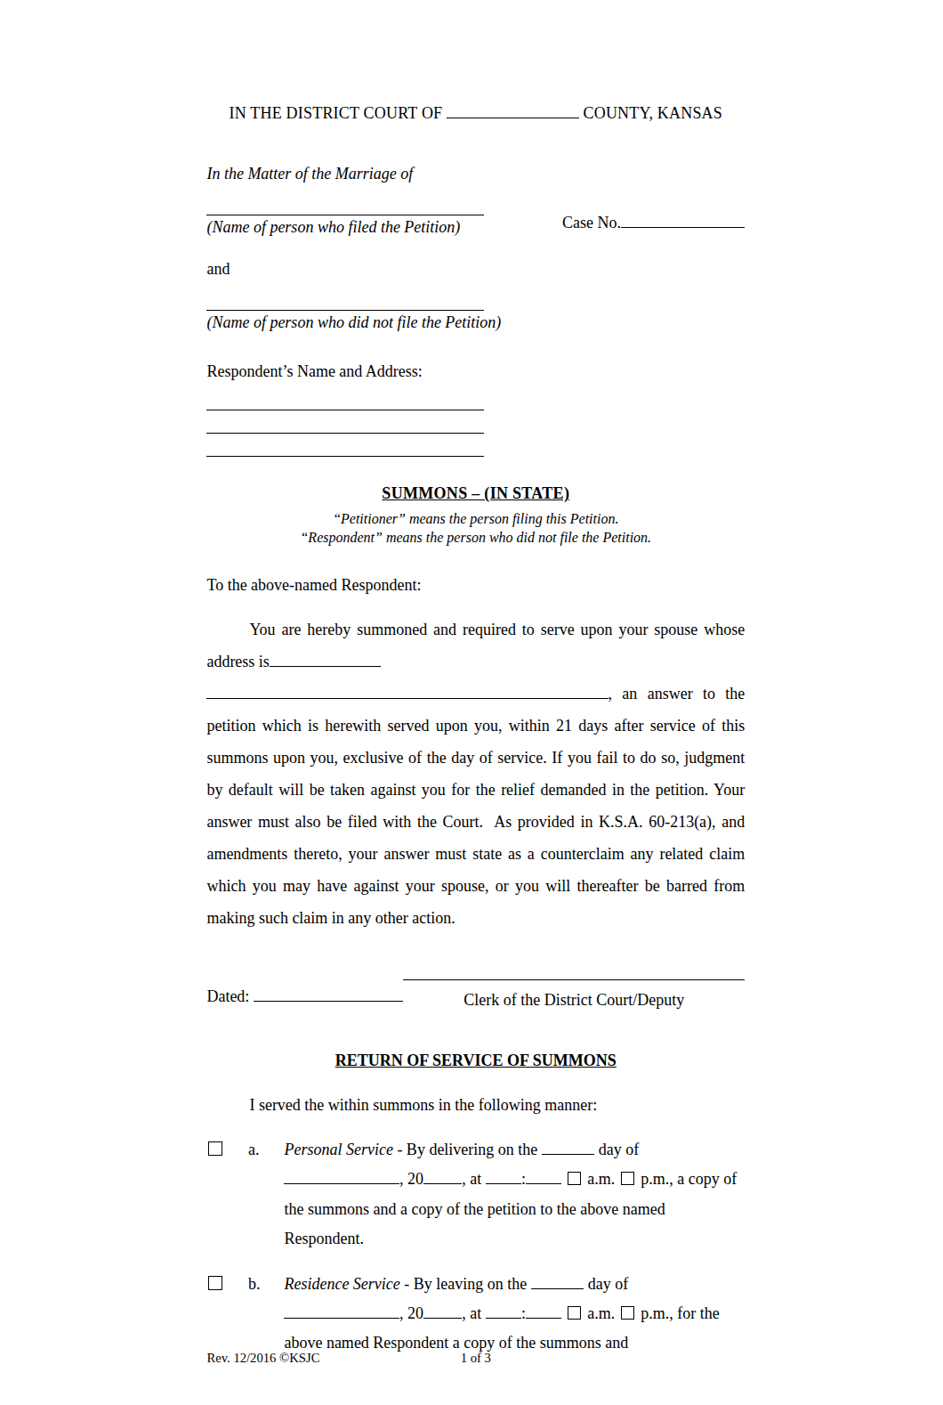IN THE DISTRICT COURT OF COUNTY, KANSAS
In the Matter of the Marriage of
(Name of person who filed the Petition)
Case No.
and
(Name of person who did not file the Petition)
Respondent’s Name and Address:
SUMMONS – (IN STATE)
“Petitioner” means the person filing this Petition.
“Respondent” means the person who did not file the Petition.
To the above-named Respondent:
You are hereby summoned and required to serve upon your spouse whose address is
, an answer to the petition which is herewith served upon you, within 21 days after service of this summons upon you, exclusive of the day of service. If you fail to do so, judgment by default will be taken against you for the relief demanded in the petition. Your answer must also be filed with the Court. As provided in K.S.A. 60-213(a), and amendments thereto, your answer must state as a counterclaim any related claim which you may have against your spouse, or you will thereafter be barred from making such claim in any other action.
Dated:
Clerk of the District Court/Deputy
RETURN OF SERVICE OF SUMMONS
I served the within summons in the following manner:
a.
Personal Service - By delivering on the day of , 20 , at : a.m. p.m., a copy of the summons and a copy of the petition to the above named Respondent.
b.
Residence Service - By leaving on the day of , 20 , at : a.m. p.m., for the above named Respondent a copy of the summons and
Rev. 12/2016 ©KSJC
1 of 3